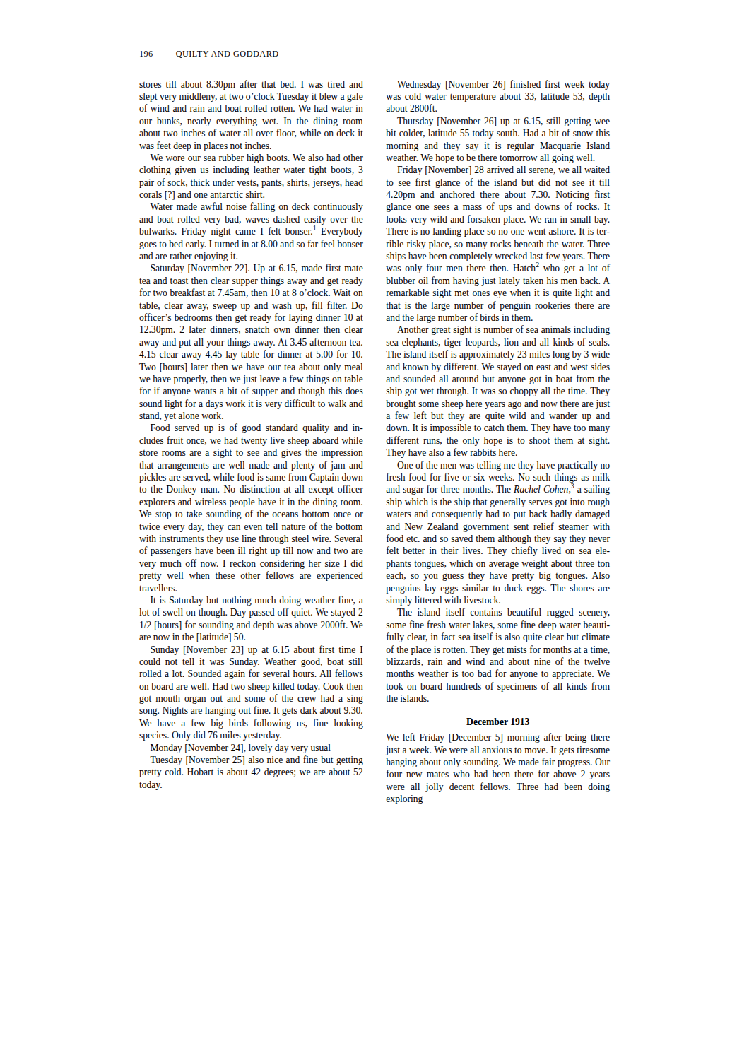196 Quilty and Goddard
stores till about 8.30pm after that bed. I was tired and slept very middleny, at two o’clock Tuesday it blew a gale of wind and rain and boat rolled rotten. We had water in our bunks, nearly everything wet. In the dining room about two inches of water all over floor, while on deck it was feet deep in places not inches.
We wore our sea rubber high boots. We also had other clothing given us including leather water tight boots, 3 pair of sock, thick under vests, pants, shirts, jerseys, head corals [?] and one antarctic shirt.
Water made awful noise falling on deck continuously and boat rolled very bad, waves dashed easily over the bulwarks. Friday night came I felt bonser.1 Everybody goes to bed early. I turned in at 8.00 and so far feel bonser and are rather enjoying it.
Saturday [November 22]. Up at 6.15, made first mate tea and toast then clear supper things away and get ready for two breakfast at 7.45am, then 10 at 8 o’clock. Wait on table, clear away, sweep up and wash up, fill filter. Do officer’s bedrooms then get ready for laying dinner 10 at 12.30pm. 2 later dinners, snatch own dinner then clear away and put all your things away. At 3.45 afternoon tea. 4.15 clear away 4.45 lay table for dinner at 5.00 for 10. Two [hours] later then we have our tea about only meal we have properly, then we just leave a few things on table for if anyone wants a bit of supper and though this does sound light for a days work it is very difficult to walk and stand, yet alone work.
Food served up is of good standard quality and includes fruit once, we had twenty live sheep aboard while store rooms are a sight to see and gives the impression that arrangements are well made and plenty of jam and pickles are served, while food is same from Captain down to the Donkey man. No distinction at all except officer explorers and wireless people have it in the dining room. We stop to take sounding of the oceans bottom once or twice every day, they can even tell nature of the bottom with instruments they use line through steel wire. Several of passengers have been ill right up till now and two are very much off now. I reckon considering her size I did pretty well when these other fellows are experienced travellers.
It is Saturday but nothing much doing weather fine, a lot of swell on though. Day passed off quiet. We stayed 2 1/2 [hours] for sounding and depth was above 2000ft. We are now in the [latitude] 50.
Sunday [November 23] up at 6.15 about first time I could not tell it was Sunday. Weather good, boat still rolled a lot. Sounded again for several hours. All fellows on board are well. Had two sheep killed today. Cook then got mouth organ out and some of the crew had a sing song. Nights are hanging out fine. It gets dark about 9.30. We have a few big birds following us, fine looking species. Only did 76 miles yesterday.
Monday [November 24], lovely day very usual
Tuesday [November 25] also nice and fine but getting pretty cold. Hobart is about 42 degrees; we are about 52 today.
Wednesday [November 26] finished first week today was cold water temperature about 33, latitude 53, depth about 2800ft.
Thursday [November 26] up at 6.15, still getting wee bit colder, latitude 55 today south. Had a bit of snow this morning and they say it is regular Macquarie Island weather. We hope to be there tomorrow all going well.
Friday [November] 28 arrived all serene, we all waited to see first glance of the island but did not see it till 4.20pm and anchored there about 7.30. Noticing first glance one sees a mass of ups and downs of rocks. It looks very wild and forsaken place. We ran in small bay. There is no landing place so no one went ashore. It is terrible risky place, so many rocks beneath the water. Three ships have been completely wrecked last few years. There was only four men there then. Hatch2 who get a lot of blubber oil from having just lately taken his men back. A remarkable sight met ones eye when it is quite light and that is the large number of penguin rookeries there are and the large number of birds in them.
Another great sight is number of sea animals including sea elephants, tiger leopards, lion and all kinds of seals. The island itself is approximately 23 miles long by 3 wide and known by different. We stayed on east and west sides and sounded all around but anyone got in boat from the ship got wet through. It was so choppy all the time. They brought some sheep here years ago and now there are just a few left but they are quite wild and wander up and down. It is impossible to catch them. They have too many different runs, the only hope is to shoot them at sight. They have also a few rabbits here.
One of the men was telling me they have practically no fresh food for five or six weeks. No such things as milk and sugar for three months. The Rachel Cohen,3 a sailing ship which is the ship that generally serves got into rough waters and consequently had to put back badly damaged and New Zealand government sent relief steamer with food etc. and so saved them although they say they never felt better in their lives. They chiefly lived on sea elephants tongues, which on average weight about three ton each, so you guess they have pretty big tongues. Also penguins lay eggs similar to duck eggs. The shores are simply littered with livestock.
The island itself contains beautiful rugged scenery, some fine fresh water lakes, some fine deep water beautifully clear, in fact sea itself is also quite clear but climate of the place is rotten. They get mists for months at a time, blizzards, rain and wind and about nine of the twelve months weather is too bad for anyone to appreciate. We took on board hundreds of specimens of all kinds from the islands.
December 1913
We left Friday [December 5] morning after being there just a week. We were all anxious to move. It gets tiresome hanging about only sounding. We made fair progress. Our four new mates who had been there for above 2 years were all jolly decent fellows. Three had been doing exploring